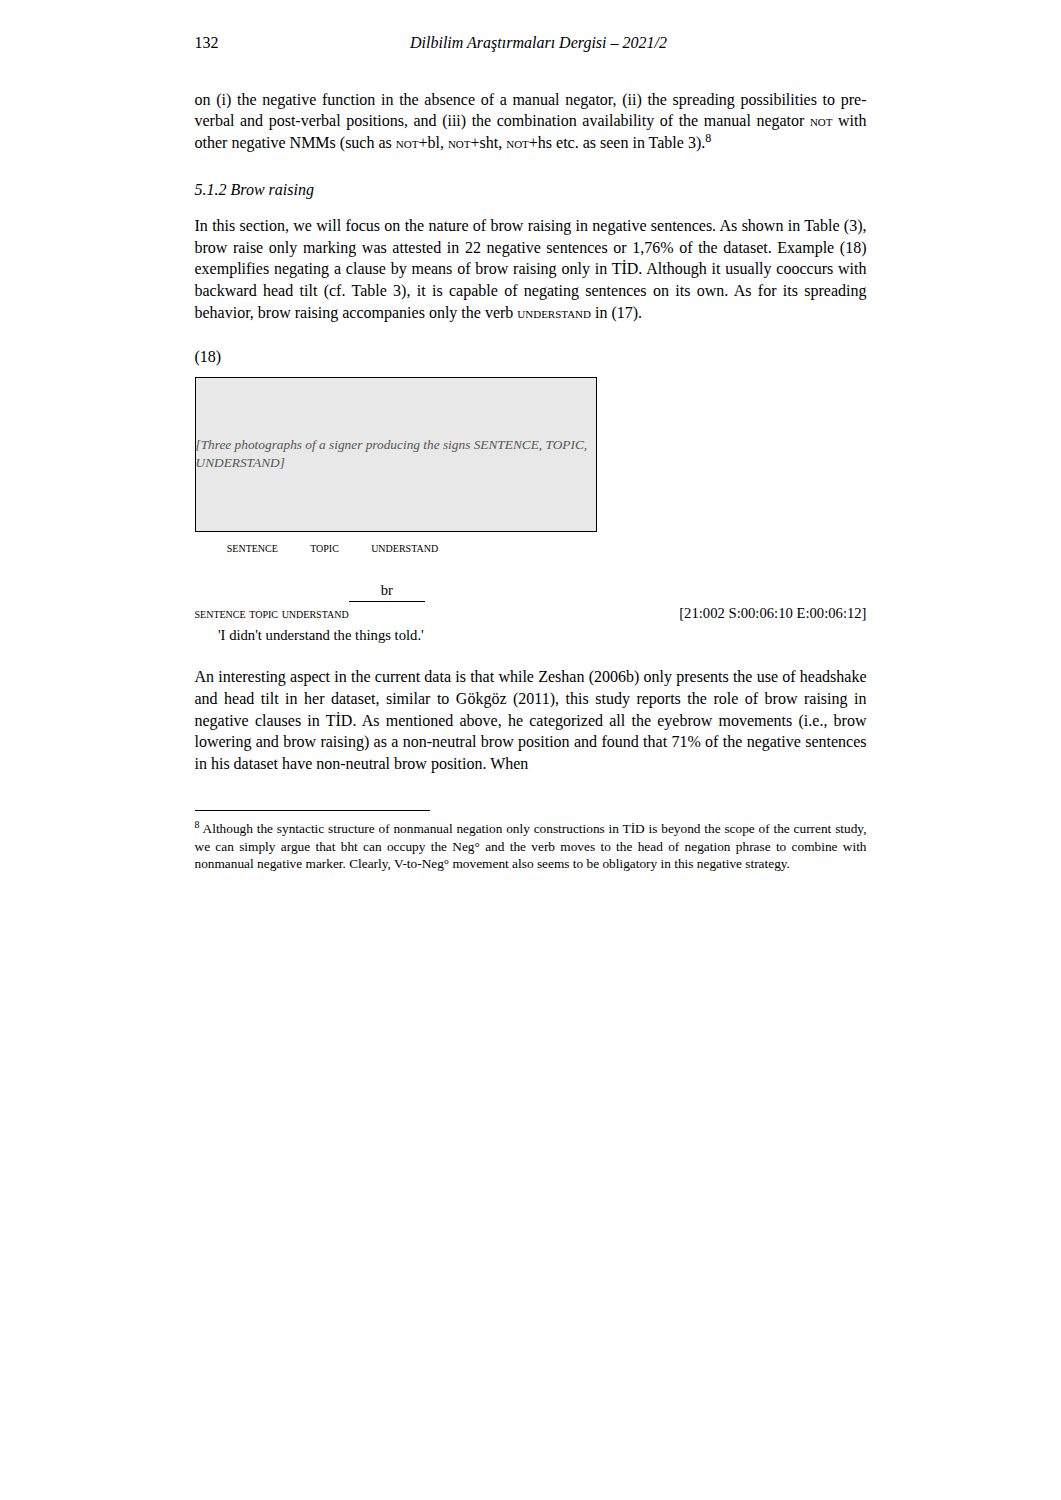132 Dilbilim Araştırmaları Dergisi – 2021/2
on (i) the negative function in the absence of a manual negator, (ii) the spreading possibilities to pre-verbal and post-verbal positions, and (iii) the combination availability of the manual negator not with other negative NMMs (such as not+bl, not+sht, not+hs etc. as seen in Table 3).8
5.1.2 Brow raising
In this section, we will focus on the nature of brow raising in negative sentences. As shown in Table (3), brow raise only marking was attested in 22 negative sentences or 1,76% of the dataset. Example (18) exemplifies negating a clause by means of brow raising only in TİD. Although it usually cooccurs with backward head tilt (cf. Table 3), it is capable of negating sentences on its own. As for its spreading behavior, brow raising accompanies only the verb understand in (17).
(18)
[Three photographs of a signer producing the signs SENTENCE, TOPIC, UNDERSTAND]
sentence topic understand
br
sentence topic understand [21:002 S:00:06:10 E:00:06:12]
'I didn't understand the things told.'
An interesting aspect in the current data is that while Zeshan (2006b) only presents the use of headshake and head tilt in her dataset, similar to Gökgöz (2011), this study reports the role of brow raising in negative clauses in TİD. As mentioned above, he categorized all the eyebrow movements (i.e., brow lowering and brow raising) as a non-neutral brow position and found that 71% of the negative sentences in his dataset have non-neutral brow position. When
8 Although the syntactic structure of nonmanual negation only constructions in TİD is beyond the scope of the current study, we can simply argue that bht can occupy the Neg° and the verb moves to the head of negation phrase to combine with nonmanual negative marker. Clearly, V-to-Neg° movement also seems to be obligatory in this negative strategy.